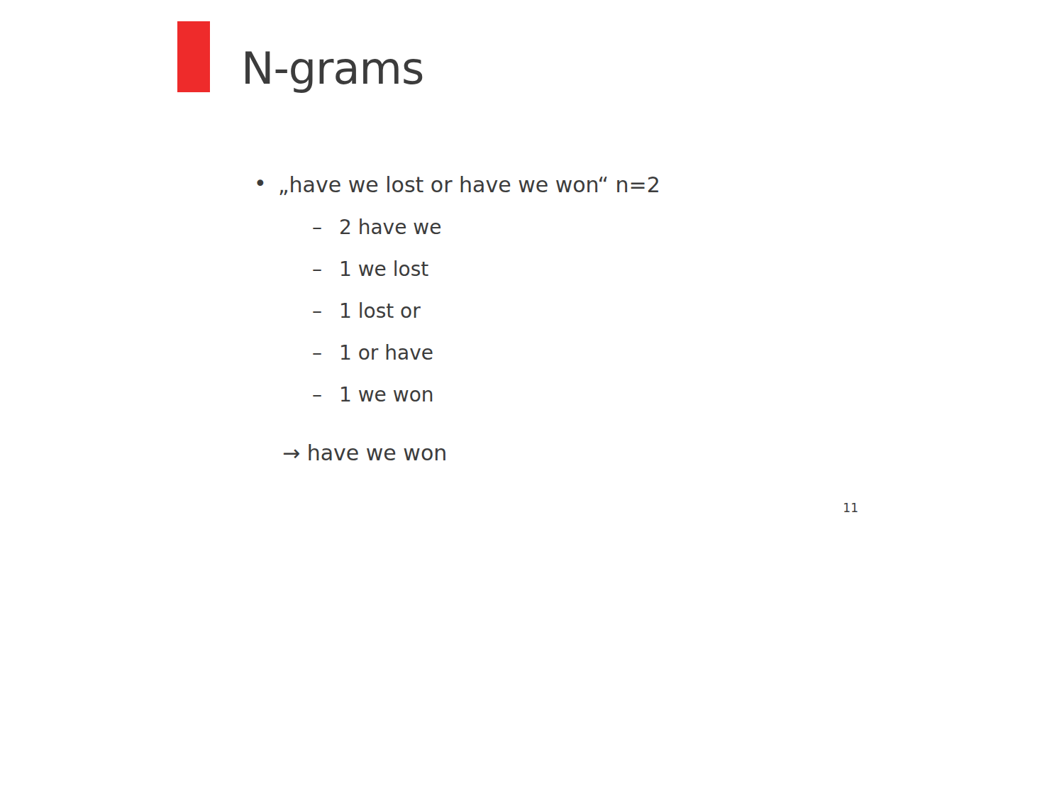N-grams
„have we lost or have we won“ n=2
2 have we
1 we lost
1 lost or
1 or have
1 we won
→ have we won
11